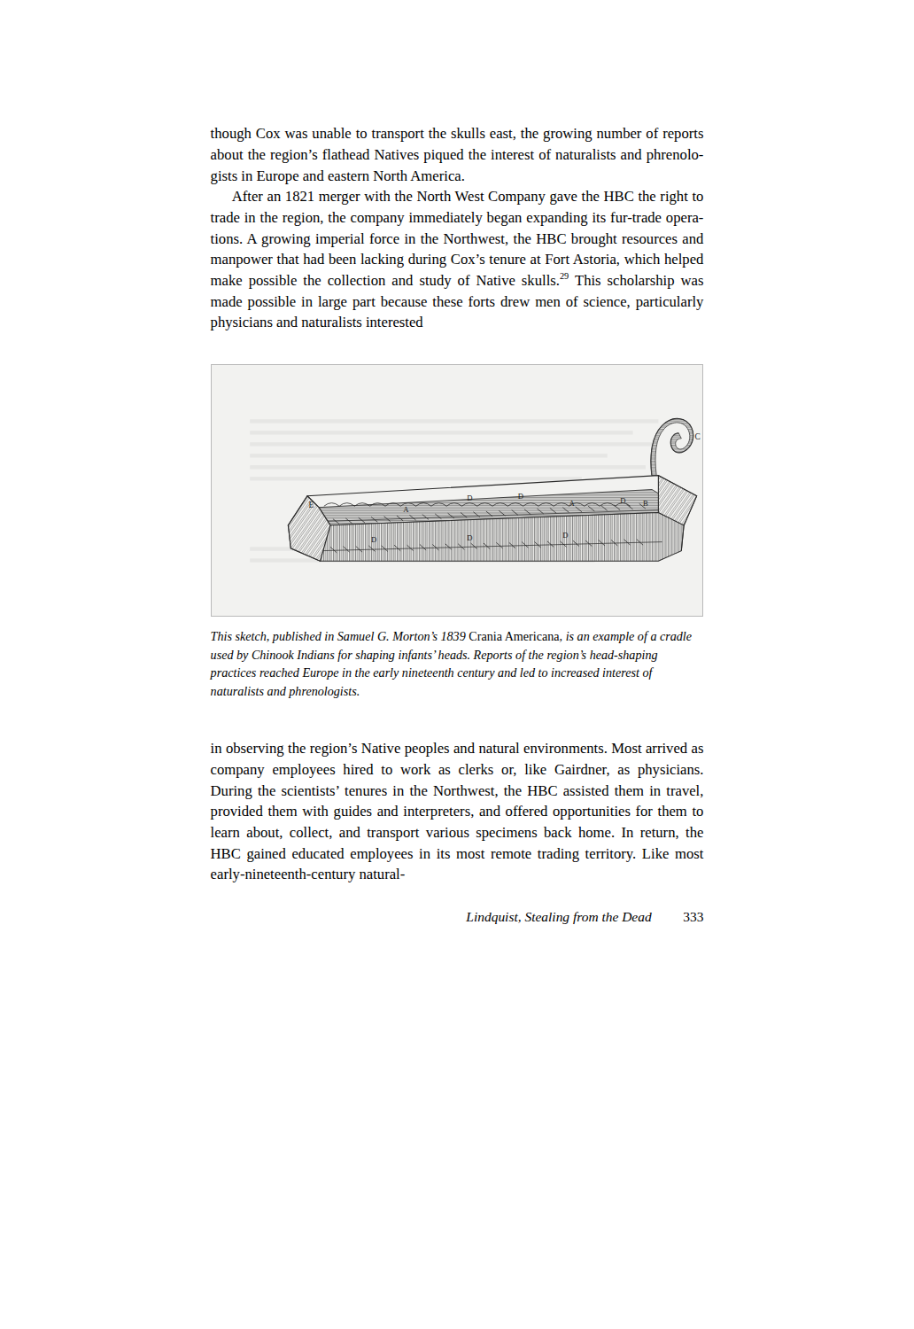though Cox was unable to transport the skulls east, the growing number of reports about the region’s flathead Natives piqued the interest of naturalists and phrenologists in Europe and eastern North America.
After an 1821 merger with the North West Company gave the HBC the right to trade in the region, the company immediately began expanding its fur-trade operations. A growing imperial force in the Northwest, the HBC brought resources and manpower that had been lacking during Cox’s tenure at Fort Astoria, which helped make possible the collection and study of Native skulls.29 This scholarship was made possible in large part because these forts drew men of science, particularly physicians and naturalists interested
C E A A D D D B D D D
This sketch, published in Samuel G. Morton’s 1839 Crania Americana, is an example of a cradle used by Chinook Indians for shaping infants’ heads. Reports of the region’s head-shaping practices reached Europe in the early nineteenth century and led to increased interest of naturalists and phrenologists.
in observing the region’s Native peoples and natural environments. Most arrived as company employees hired to work as clerks or, like Gairdner, as physicians. During the scientists’ tenures in the Northwest, the HBC assisted them in travel, provided them with guides and interpreters, and offered opportunities for them to learn about, collect, and transport various specimens back home. In return, the HBC gained educated employees in its most remote trading territory. Like most early-nineteenth-century natural-
Lindquist, Stealing from the Dead 333